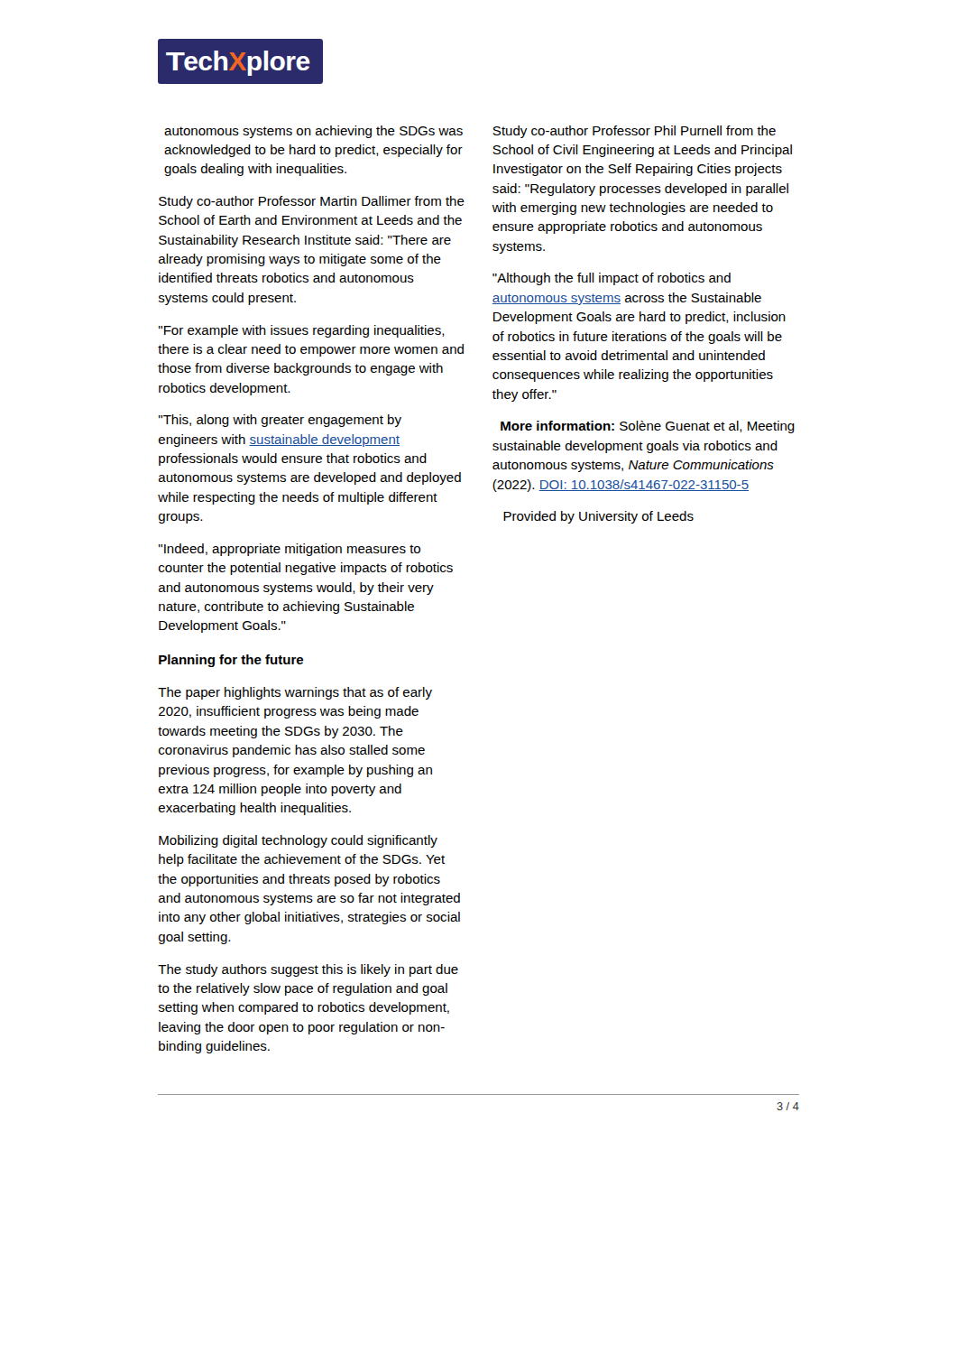TechXplore
autonomous systems on achieving the SDGs was acknowledged to be hard to predict, especially for goals dealing with inequalities.
Study co-author Professor Martin Dallimer from the School of Earth and Environment at Leeds and the Sustainability Research Institute said: "There are already promising ways to mitigate some of the identified threats robotics and autonomous systems could present.
"For example with issues regarding inequalities, there is a clear need to empower more women and those from diverse backgrounds to engage with robotics development.
"This, along with greater engagement by engineers with sustainable development professionals would ensure that robotics and autonomous systems are developed and deployed while respecting the needs of multiple different groups.
"Indeed, appropriate mitigation measures to counter the potential negative impacts of robotics and autonomous systems would, by their very nature, contribute to achieving Sustainable Development Goals."
Planning for the future
The paper highlights warnings that as of early 2020, insufficient progress was being made towards meeting the SDGs by 2030. The coronavirus pandemic has also stalled some previous progress, for example by pushing an extra 124 million people into poverty and exacerbating health inequalities.
Mobilizing digital technology could significantly help facilitate the achievement of the SDGs. Yet the opportunities and threats posed by robotics and autonomous systems are so far not integrated into any other global initiatives, strategies or social goal setting.
The study authors suggest this is likely in part due to the relatively slow pace of regulation and goal setting when compared to robotics development, leaving the door open to poor regulation or non-binding guidelines.
Study co-author Professor Phil Purnell from the School of Civil Engineering at Leeds and Principal Investigator on the Self Repairing Cities projects said: "Regulatory processes developed in parallel with emerging new technologies are needed to ensure appropriate robotics and autonomous systems.
"Although the full impact of robotics and autonomous systems across the Sustainable Development Goals are hard to predict, inclusion of robotics in future iterations of the goals will be essential to avoid detrimental and unintended consequences while realizing the opportunities they offer."
More information: Solène Guenat et al, Meeting sustainable development goals via robotics and autonomous systems, Nature Communications (2022). DOI: 10.1038/s41467-022-31150-5
Provided by University of Leeds
3 / 4